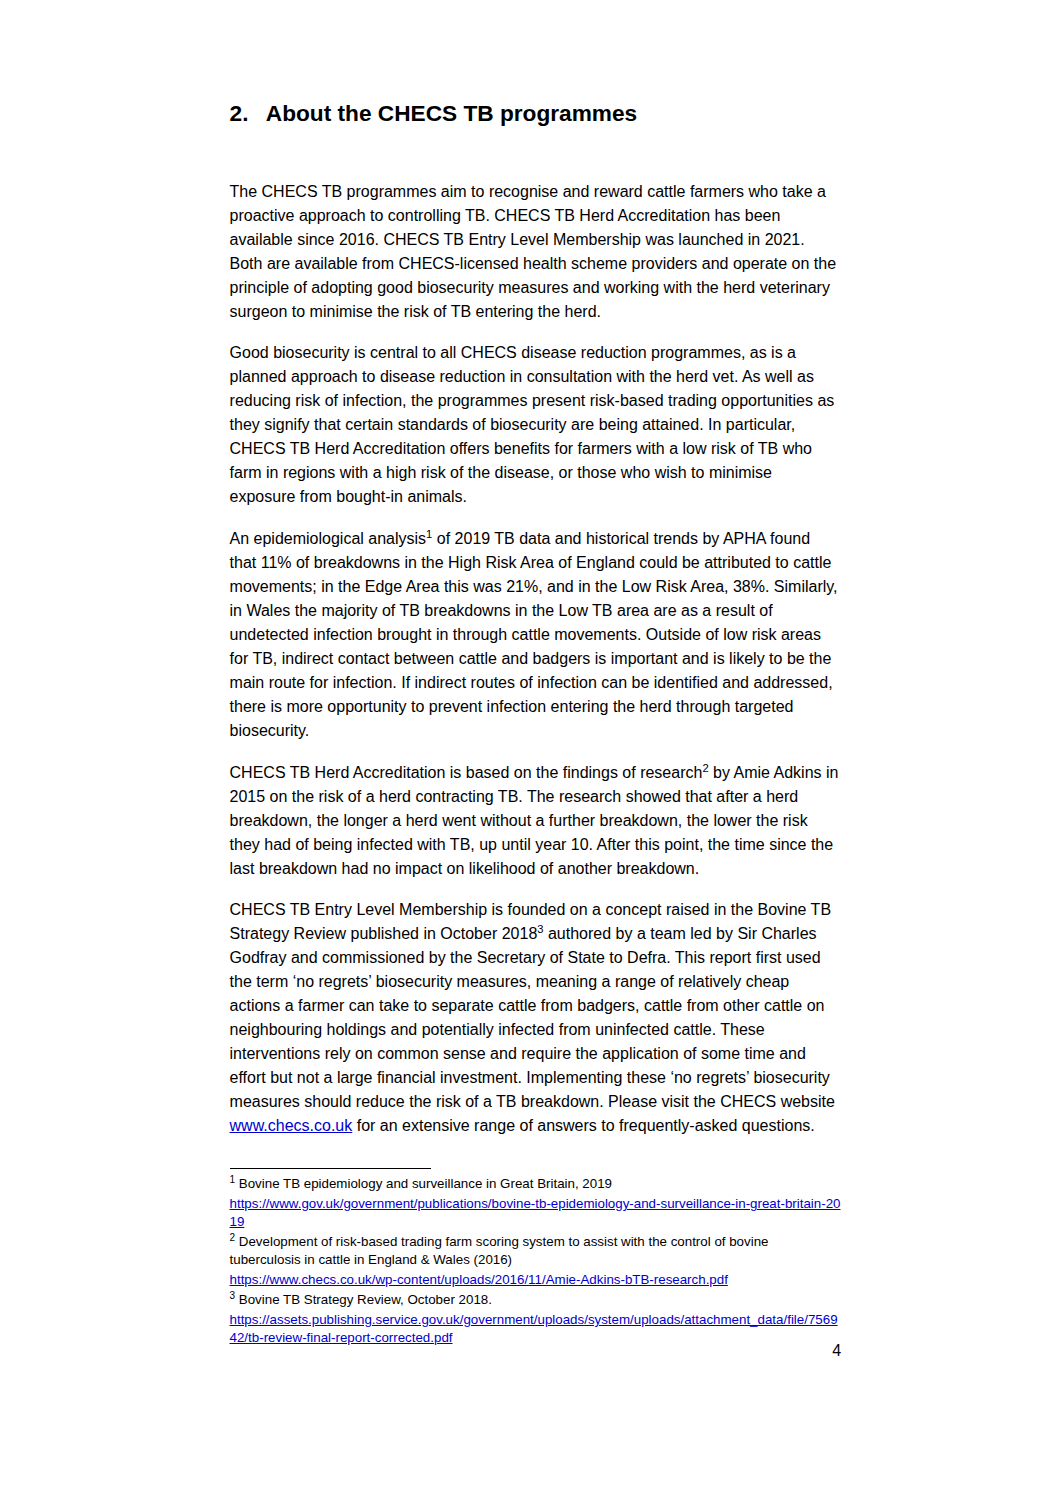2. About the CHECS TB programmes
The CHECS TB programmes aim to recognise and reward cattle farmers who take a proactive approach to controlling TB. CHECS TB Herd Accreditation has been available since 2016. CHECS TB Entry Level Membership was launched in 2021. Both are available from CHECS-licensed health scheme providers and operate on the principle of adopting good biosecurity measures and working with the herd veterinary surgeon to minimise the risk of TB entering the herd.
Good biosecurity is central to all CHECS disease reduction programmes, as is a planned approach to disease reduction in consultation with the herd vet. As well as reducing risk of infection, the programmes present risk-based trading opportunities as they signify that certain standards of biosecurity are being attained. In particular, CHECS TB Herd Accreditation offers benefits for farmers with a low risk of TB who farm in regions with a high risk of the disease, or those who wish to minimise exposure from bought-in animals.
An epidemiological analysis1 of 2019 TB data and historical trends by APHA found that 11% of breakdowns in the High Risk Area of England could be attributed to cattle movements; in the Edge Area this was 21%, and in the Low Risk Area, 38%. Similarly, in Wales the majority of TB breakdowns in the Low TB area are as a result of undetected infection brought in through cattle movements. Outside of low risk areas for TB, indirect contact between cattle and badgers is important and is likely to be the main route for infection. If indirect routes of infection can be identified and addressed, there is more opportunity to prevent infection entering the herd through targeted biosecurity.
CHECS TB Herd Accreditation is based on the findings of research2 by Amie Adkins in 2015 on the risk of a herd contracting TB. The research showed that after a herd breakdown, the longer a herd went without a further breakdown, the lower the risk they had of being infected with TB, up until year 10. After this point, the time since the last breakdown had no impact on likelihood of another breakdown.
CHECS TB Entry Level Membership is founded on a concept raised in the Bovine TB Strategy Review published in October 20183 authored by a team led by Sir Charles Godfray and commissioned by the Secretary of State to Defra. This report first used the term ‘no regrets’ biosecurity measures, meaning a range of relatively cheap actions a farmer can take to separate cattle from badgers, cattle from other cattle on neighbouring holdings and potentially infected from uninfected cattle. These interventions rely on common sense and require the application of some time and effort but not a large financial investment. Implementing these ‘no regrets’ biosecurity measures should reduce the risk of a TB breakdown. Please visit the CHECS website www.checs.co.uk for an extensive range of answers to frequently-asked questions.
1 Bovine TB epidemiology and surveillance in Great Britain, 2019
https://www.gov.uk/government/publications/bovine-tb-epidemiology-and-surveillance-in-great-britain-2019
2 Development of risk-based trading farm scoring system to assist with the control of bovine tuberculosis in cattle in England & Wales (2016)
https://www.checs.co.uk/wp-content/uploads/2016/11/Amie-Adkins-bTB-research.pdf
3 Bovine TB Strategy Review, October 2018.
https://assets.publishing.service.gov.uk/government/uploads/system/uploads/attachment_data/file/756942/tb-review-final-report-corrected.pdf
4